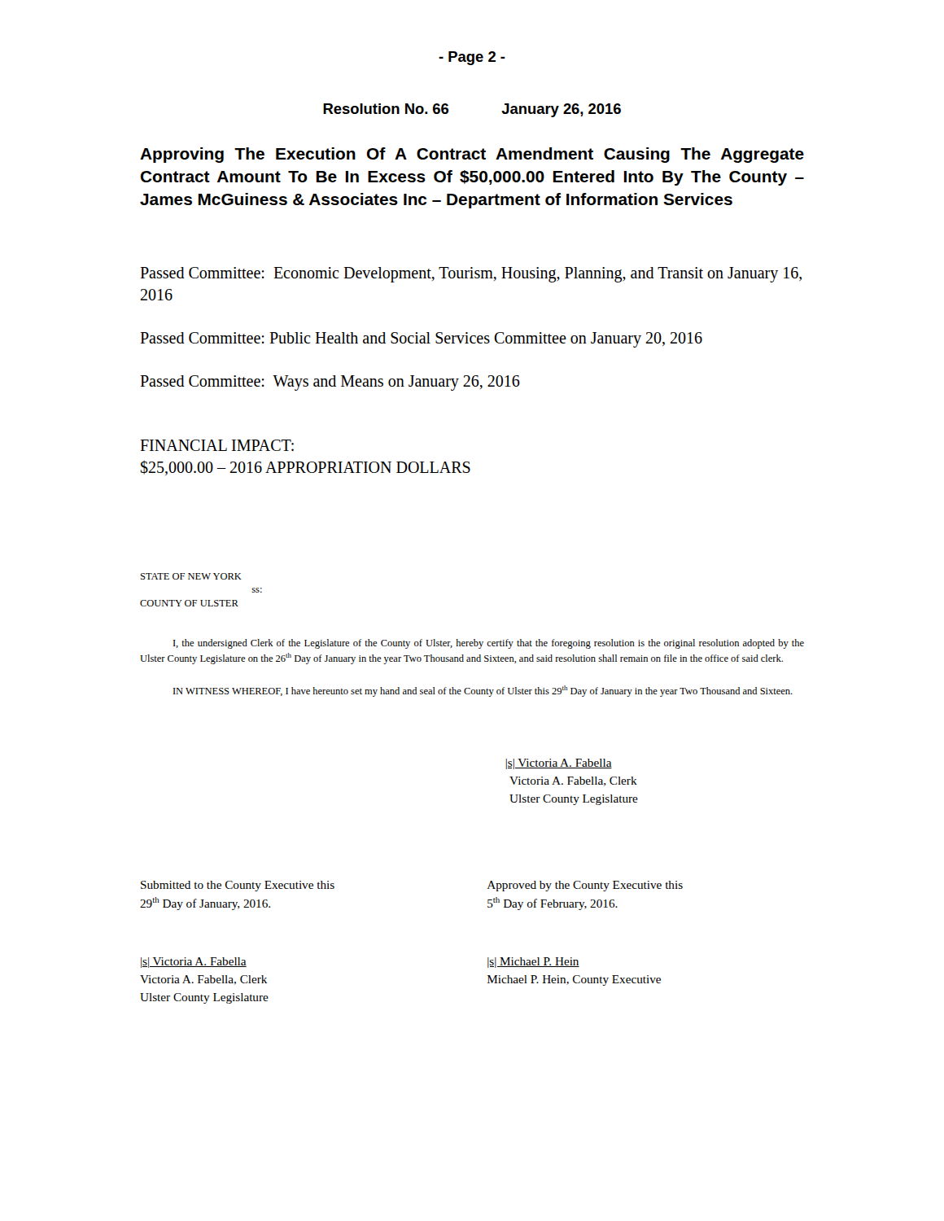- Page 2 -
Resolution No. 66 January 26, 2016
Approving The Execution Of A Contract Amendment Causing The Aggregate Contract Amount To Be In Excess Of $50,000.00 Entered Into By The County – James McGuiness & Associates Inc – Department of Information Services
Passed Committee: Economic Development, Tourism, Housing, Planning, and Transit on January 16, 2016
Passed Committee: Public Health and Social Services Committee on January 20, 2016
Passed Committee: Ways and Means on January 26, 2016
FINANCIAL IMPACT:
$25,000.00 – 2016 APPROPRIATION DOLLARS
STATE OF NEW YORK
ss: COUNTY OF ULSTER
I, the undersigned Clerk of the Legislature of the County of Ulster, hereby certify that the foregoing resolution is the original resolution adopted by the Ulster County Legislature on the 26th Day of January in the year Two Thousand and Sixteen, and said resolution shall remain on file in the office of said clerk.
IN WITNESS WHEREOF, I have hereunto set my hand and seal of the County of Ulster this 29th Day of January in the year Two Thousand and Sixteen.
|s| Victoria A. Fabella
Victoria A. Fabella, Clerk
Ulster County Legislature
| Submitted to the County Executive this 29 th Day of January, 2016. | Approved by the County Executive this 5 th Day of February, 2016. |
| /s/ Victoria A. Fabella Victoria A. Fabella, Clerk Ulster County Legislature | /s/ Michael P. Hein Michael P. Hein, County Executive |